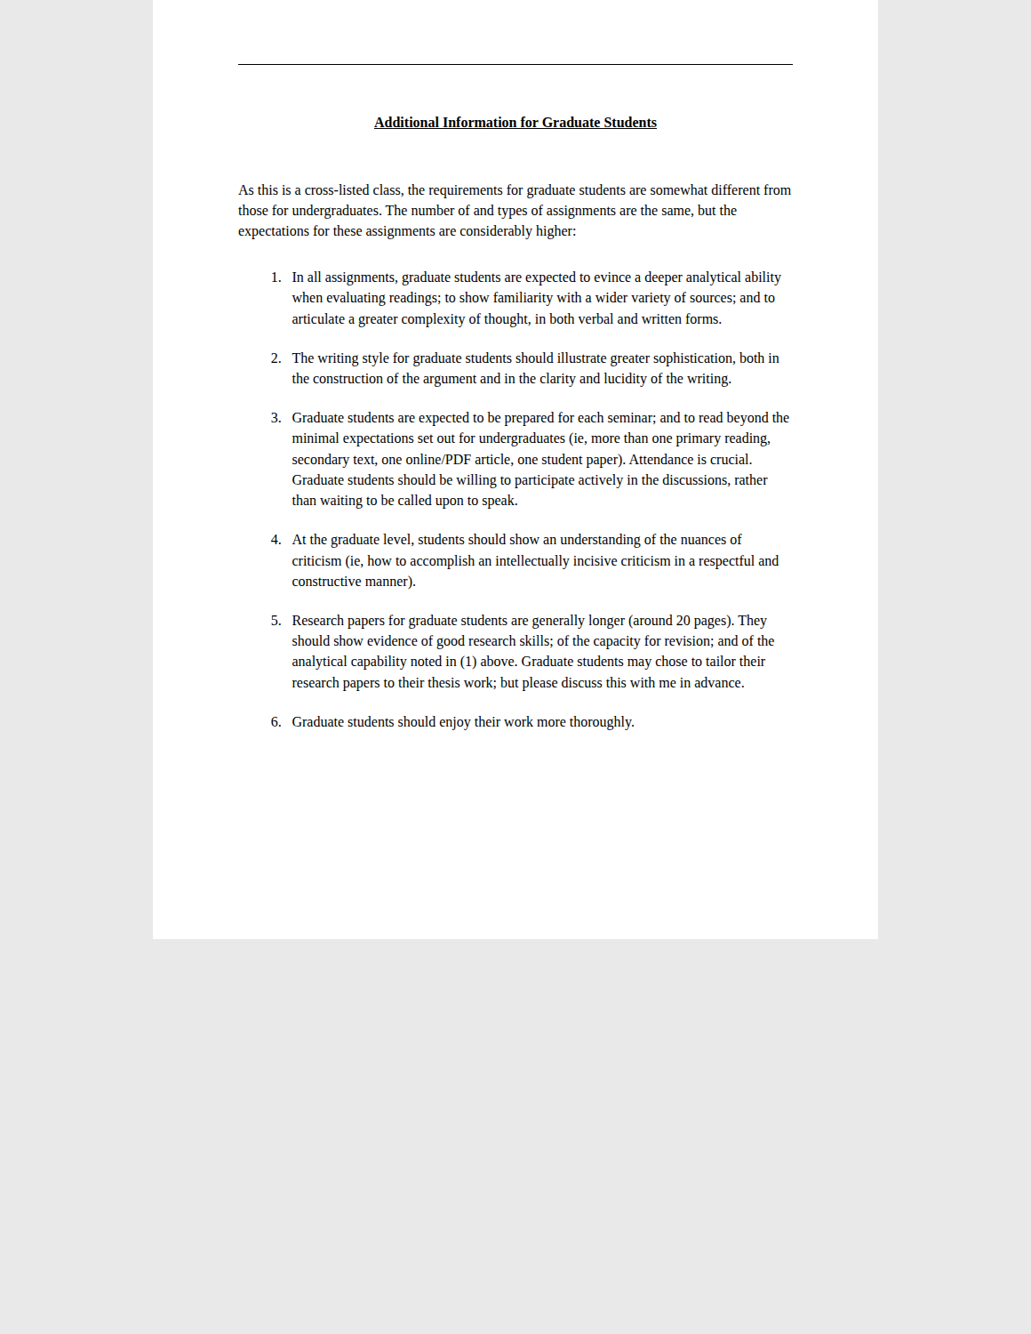Additional Information for Graduate Students
As this is a cross-listed class, the requirements for graduate students are somewhat different from those for undergraduates. The number of and types of assignments are the same, but the expectations for these assignments are considerably higher:
In all assignments, graduate students are expected to evince a deeper analytical ability when evaluating readings; to show familiarity with a wider variety of sources; and to articulate a greater complexity of thought, in both verbal and written forms.
The writing style for graduate students should illustrate greater sophistication, both in the construction of the argument and in the clarity and lucidity of the writing.
Graduate students are expected to be prepared for each seminar; and to read beyond the minimal expectations set out for undergraduates (ie, more than one primary reading, secondary text, one online/PDF article, one student paper). Attendance is crucial. Graduate students should be willing to participate actively in the discussions, rather than waiting to be called upon to speak.
At the graduate level, students should show an understanding of the nuances of criticism (ie, how to accomplish an intellectually incisive criticism in a respectful and constructive manner).
Research papers for graduate students are generally longer (around 20 pages). They should show evidence of good research skills; of the capacity for revision; and of the analytical capability noted in (1) above. Graduate students may chose to tailor their research papers to their thesis work; but please discuss this with me in advance.
Graduate students should enjoy their work more thoroughly.